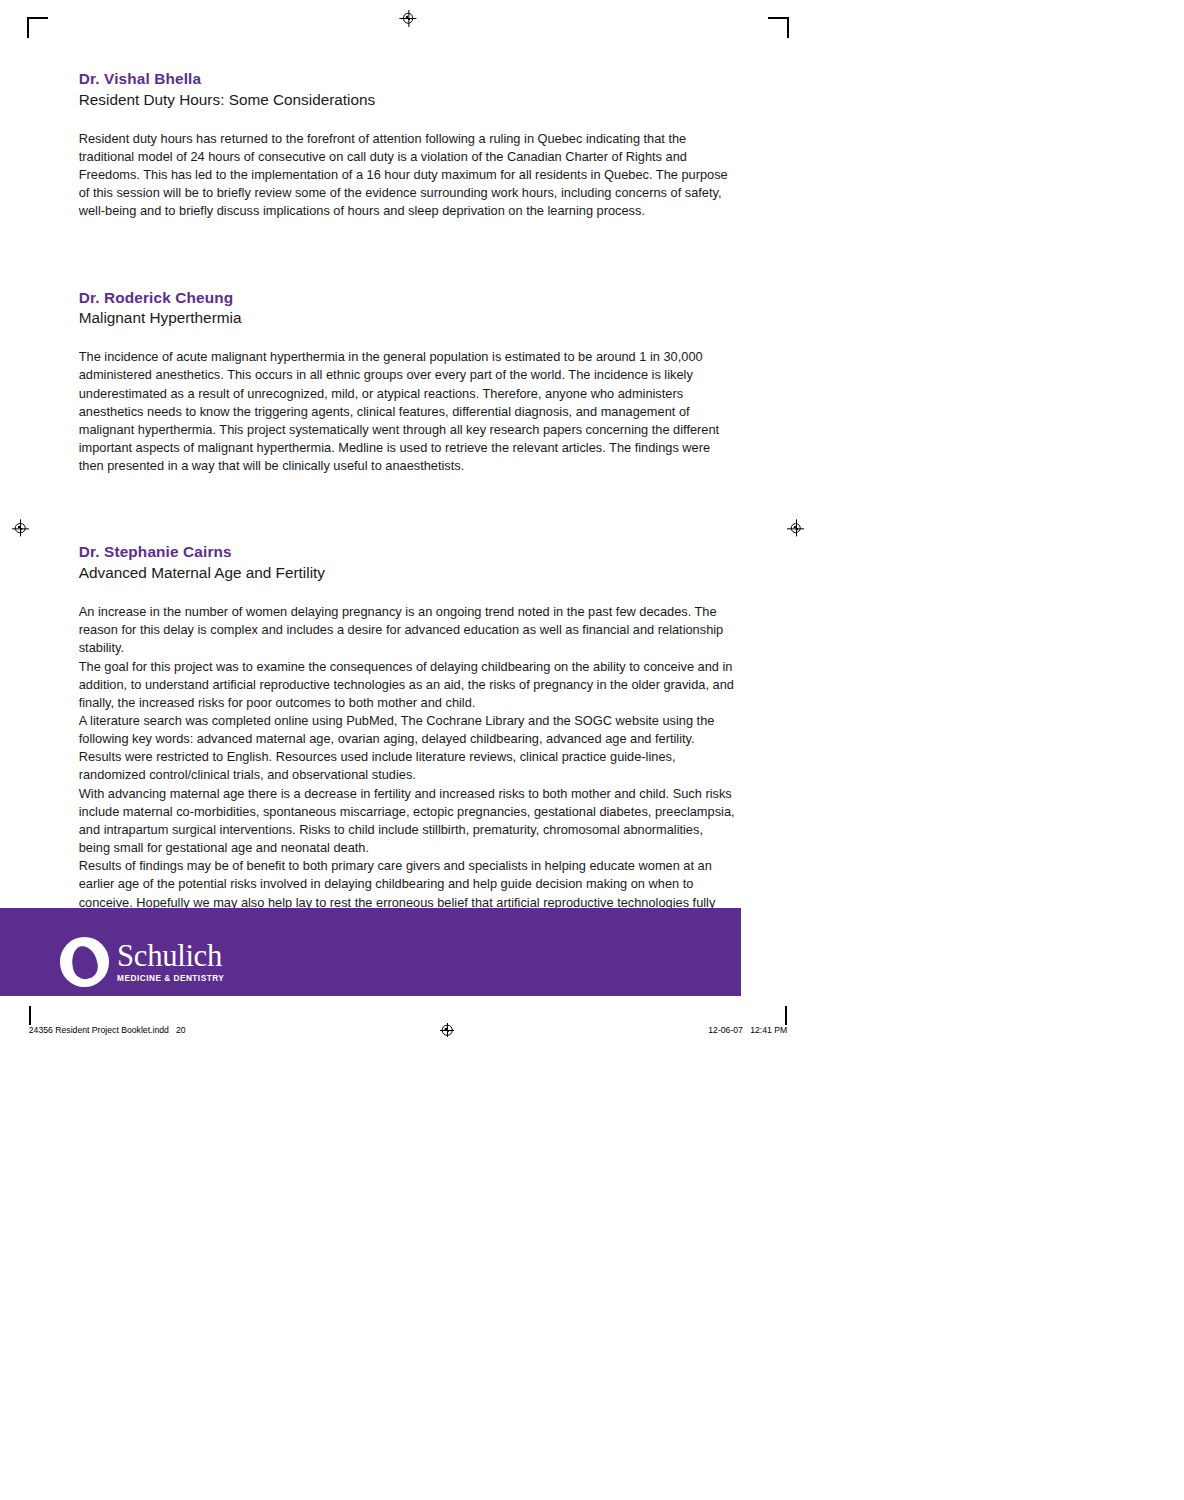Dr. Vishal Bhella
Resident Duty Hours: Some Considerations
Resident duty hours has returned to the forefront of attention following a ruling in Quebec indicating that the traditional model of 24 hours of consecutive on call duty is a violation of the Canadian Charter of Rights and Freedoms. This has led to the implementation of a 16 hour duty maximum for all residents in Quebec. The purpose of this session will be to briefly review some of the evidence surrounding work hours, including concerns of safety, well-being and to briefly discuss implications of hours and sleep deprivation on the learning process.
Dr. Roderick Cheung
Malignant Hyperthermia
The incidence of acute malignant hyperthermia in the general population is estimated to be around 1 in 30,000 administered anesthetics. This occurs in all ethnic groups over every part of the world. The incidence is likely underestimated as a result of unrecognized, mild, or atypical reactions. Therefore, anyone who administers anesthetics needs to know the triggering agents, clinical features, differential diagnosis, and management of malignant hyperthermia. This project systematically went through all key research papers concerning the different important aspects of malignant hyperthermia. Medline is used to retrieve the relevant articles. The findings were then presented in a way that will be clinically useful to anaesthetists.
Dr. Stephanie Cairns
Advanced Maternal Age and Fertility
An increase in the number of women delaying pregnancy is an ongoing trend noted in the past few decades. The reason for this delay is complex and includes a desire for advanced education as well as financial and relationship stability.
The goal for this project was to examine the consequences of delaying childbearing on the ability to conceive and in addition, to understand artificial reproductive technologies as an aid, the risks of pregnancy in the older gravida, and finally, the increased risks for poor outcomes to both mother and child.
A literature search was completed online using PubMed, The Cochrane Library and the SOGC website using the following key words: advanced maternal age, ovarian aging, delayed childbearing, advanced age and fertility. Results were restricted to English. Resources used include literature reviews, clinical practice guide-lines, randomized control/clinical trials, and observational studies.
With advancing maternal age there is a decrease in fertility and increased risks to both mother and child. Such risks include maternal co-morbidities, spontaneous miscarriage, ectopic pregnancies, gestational diabetes, preeclampsia, and intrapartum surgical interventions. Risks to child include stillbirth, prematurity, chromosomal abnormalities, being small for gestational age and neonatal death.
Results of findings may be of benefit to both primary care givers and specialists in helping educate women at an earlier age of the potential risks involved in delaying childbearing and help guide decision making on when to conceive. Hopefully we may also help lay to rest the erroneous belief that artificial reproductive technologies fully compensate for the loss of fertility in the aging female.
Schulich
MEDICINE & DENTISTRY
24356 Resident Project Booklet.indd 20
12-06-07 12:41 PM